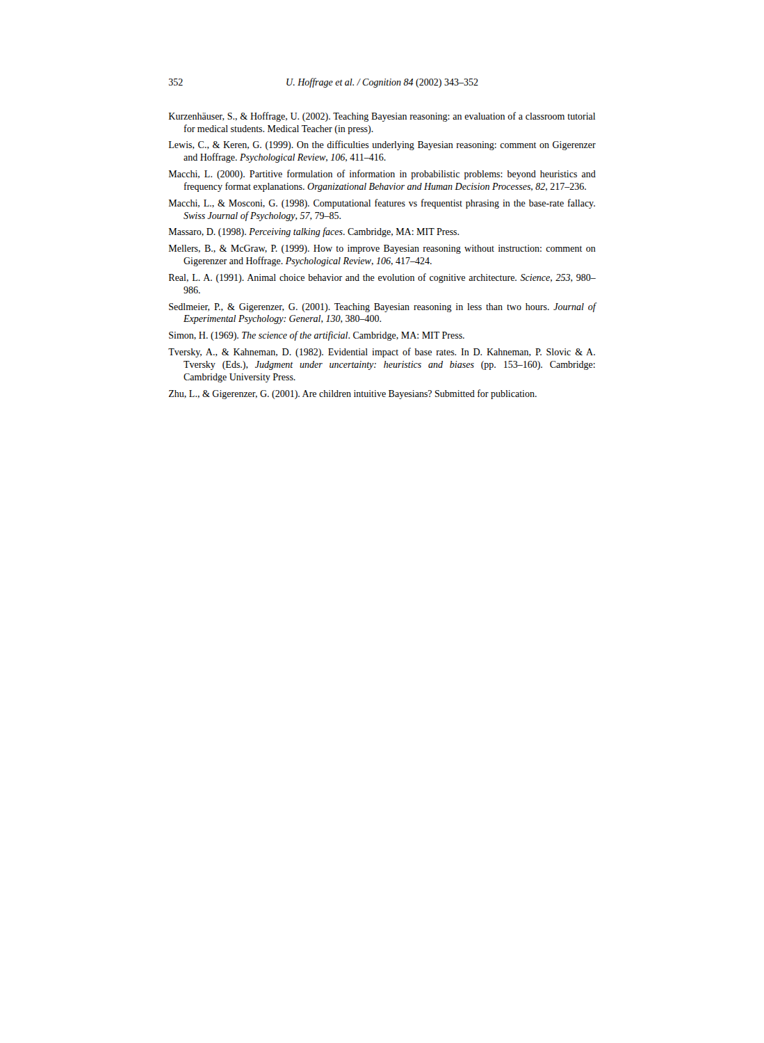352 U. Hoffrage et al. / Cognition 84 (2002) 343–352
Kurzenhäuser, S., & Hoffrage, U. (2002). Teaching Bayesian reasoning: an evaluation of a classroom tutorial for medical students. Medical Teacher (in press).
Lewis, C., & Keren, G. (1999). On the difficulties underlying Bayesian reasoning: comment on Gigerenzer and Hoffrage. Psychological Review, 106, 411–416.
Macchi, L. (2000). Partitive formulation of information in probabilistic problems: beyond heuristics and frequency format explanations. Organizational Behavior and Human Decision Processes, 82, 217–236.
Macchi, L., & Mosconi, G. (1998). Computational features vs frequentist phrasing in the base-rate fallacy. Swiss Journal of Psychology, 57, 79–85.
Massaro, D. (1998). Perceiving talking faces. Cambridge, MA: MIT Press.
Mellers, B., & McGraw, P. (1999). How to improve Bayesian reasoning without instruction: comment on Gigerenzer and Hoffrage. Psychological Review, 106, 417–424.
Real, L. A. (1991). Animal choice behavior and the evolution of cognitive architecture. Science, 253, 980–986.
Sedlmeier, P., & Gigerenzer, G. (2001). Teaching Bayesian reasoning in less than two hours. Journal of Experimental Psychology: General, 130, 380–400.
Simon, H. (1969). The science of the artificial. Cambridge, MA: MIT Press.
Tversky, A., & Kahneman, D. (1982). Evidential impact of base rates. In D. Kahneman, P. Slovic & A. Tversky (Eds.), Judgment under uncertainty: heuristics and biases (pp. 153–160). Cambridge: Cambridge University Press.
Zhu, L., & Gigerenzer, G. (2001). Are children intuitive Bayesians? Submitted for publication.